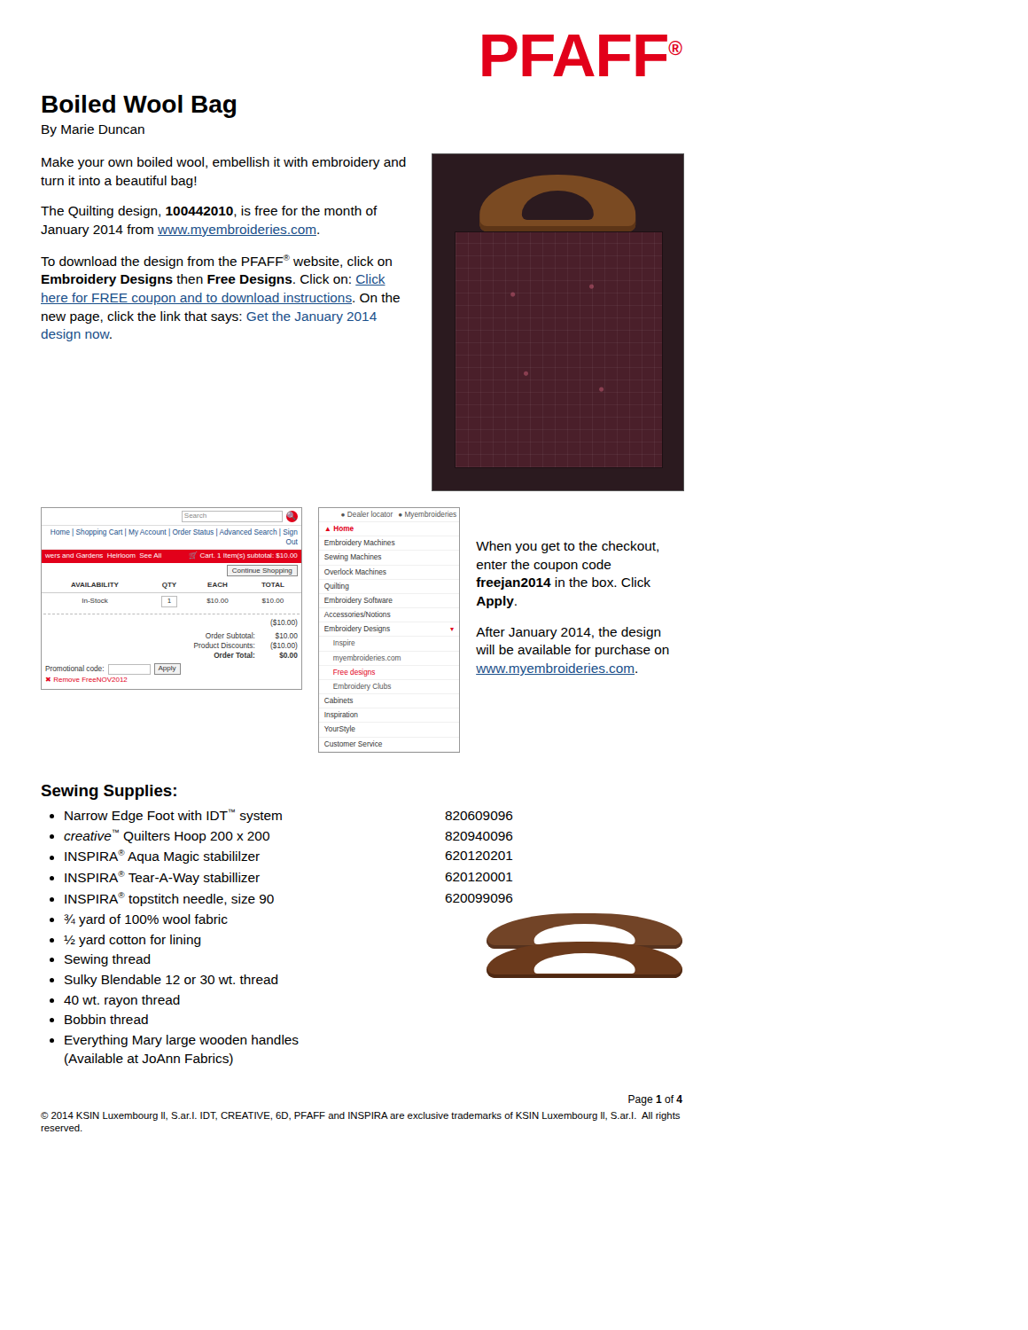PFAFF®
Boiled Wool Bag
By Marie Duncan
Make your own boiled wool, embellish it with embroidery and turn it into a beautiful bag!
The Quilting design, 100442010, is free for the month of January 2014 from www.myembroideries.com.
To download the design from the PFAFF® website, click on Embroidery Designs then Free Designs. Click on: Click here for FREE coupon and to download instructions. On the new page, click the link that says: Get the January 2014 design now.
Search
🔍
Home | Shopping Cart | My Account | Order Status | Advanced Search | Sign Out
wers and Gardens Heirloom See All 🛒 Cart. 1 Item(s) subtotal: $10.00
Continue Shopping
| AVAILABILITY | QTY | EACH | TOTAL |
| --- | --- | --- | --- |
| In-Stock | 1 | $10.00 | $10.00 |
($10.00)
Order Subtotal:
Product Discounts:
Order Total:
$10.00
($10.00)
$0.00
Promotional code: Apply
✖ Remove FreeNOV2012
● Dealer locator● Myembroideries
▲ Home
Embroidery Machines
Sewing Machines
Overlock Machines
Quilting
Embroidery Software
Accessories/Notions
Embroidery Designs ▾
Inspire
myembroideries.com
Free designs
Embroidery Clubs
Cabinets
Inspiration
YourStyle
Customer Service
When you get to the checkout, enter the coupon code freejan2014 in the box. Click Apply.
After January 2014, the design will be available for purchase on www.myembroideries.com.
Sewing Supplies:
Narrow Edge Foot with IDT™ system 820609096
creative™ Quilters Hoop 200 x 200 820940096
INSPIRA® Aqua Magic stabililzer 620120201
INSPIRA® Tear-A-Way stabillizer 620120001
INSPIRA® topstitch needle, size 90 620099096
¾ yard of 100% wool fabric
½ yard cotton for lining
Sewing thread
Sulky Blendable 12 or 30 wt. thread
40 wt. rayon thread
Bobbin thread
Everything Mary large wooden handles
(Available at JoAnn Fabrics)
Page 1 of 4
© 2014 KSIN Luxembourg ll, S.ar.I. IDT, CREATIVE, 6D, PFAFF and INSPIRA are exclusive trademarks of KSIN Luxembourg ll, S.ar.I. All rights reserved.